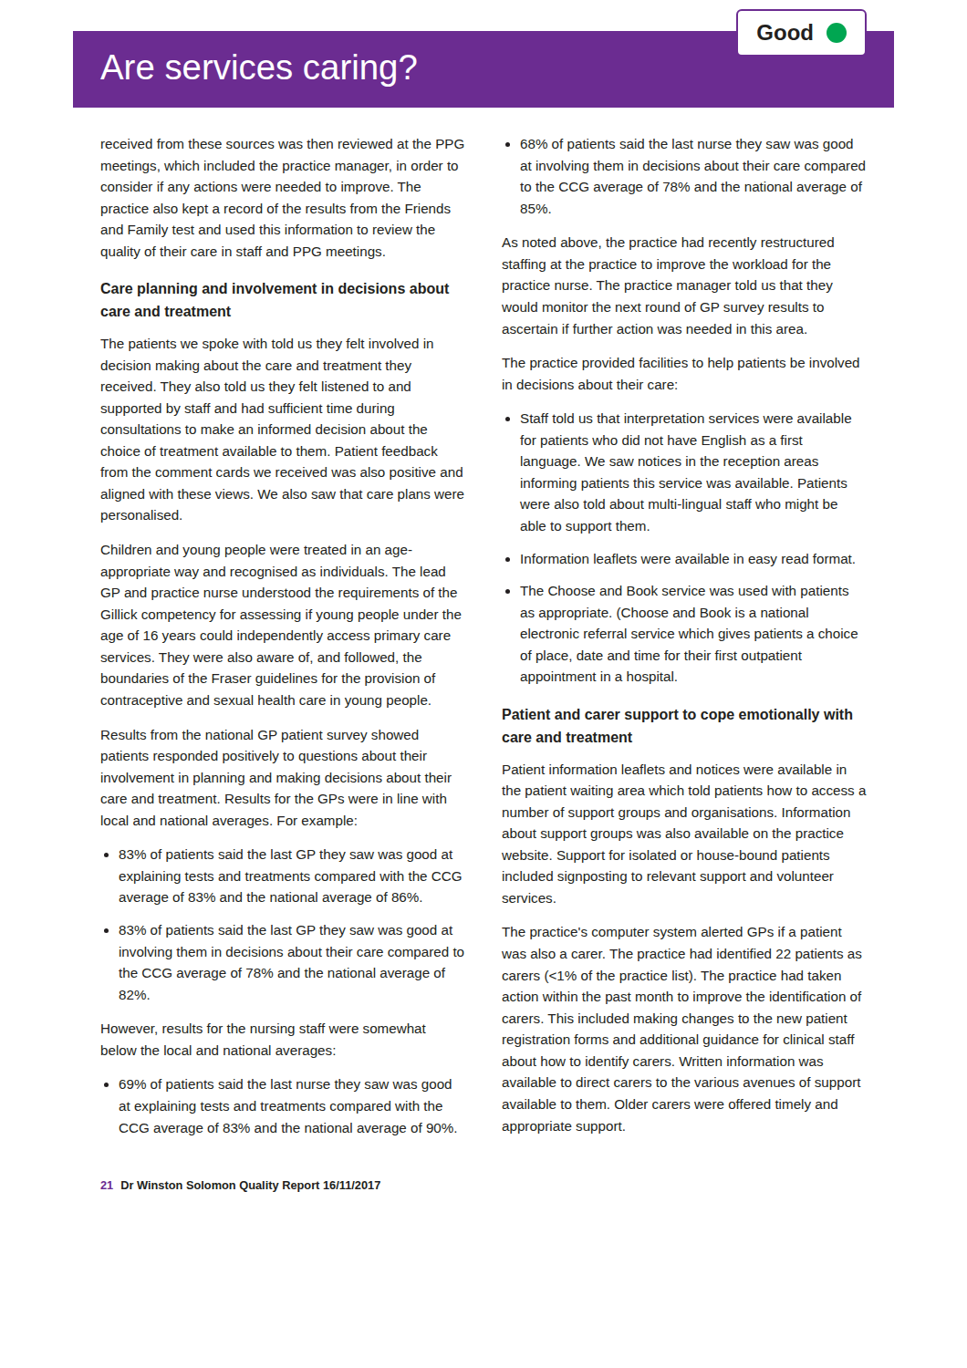Good
Are services caring?
received from these sources was then reviewed at the PPG meetings, which included the practice manager, in order to consider if any actions were needed to improve. The practice also kept a record of the results from the Friends and Family test and used this information to review the quality of their care in staff and PPG meetings.
Care planning and involvement in decisions about care and treatment
The patients we spoke with told us they felt involved in decision making about the care and treatment they received. They also told us they felt listened to and supported by staff and had sufficient time during consultations to make an informed decision about the choice of treatment available to them. Patient feedback from the comment cards we received was also positive and aligned with these views. We also saw that care plans were personalised.
Children and young people were treated in an age-appropriate way and recognised as individuals. The lead GP and practice nurse understood the requirements of the Gillick competency for assessing if young people under the age of 16 years could independently access primary care services. They were also aware of, and followed, the boundaries of the Fraser guidelines for the provision of contraceptive and sexual health care in young people.
Results from the national GP patient survey showed patients responded positively to questions about their involvement in planning and making decisions about their care and treatment. Results for the GPs were in line with local and national averages. For example:
83% of patients said the last GP they saw was good at explaining tests and treatments compared with the CCG average of 83% and the national average of 86%.
83% of patients said the last GP they saw was good at involving them in decisions about their care compared to the CCG average of 78% and the national average of 82%.
However, results for the nursing staff were somewhat below the local and national averages:
69% of patients said the last nurse they saw was good at explaining tests and treatments compared with the CCG average of 83% and the national average of 90%.
68% of patients said the last nurse they saw was good at involving them in decisions about their care compared to the CCG average of 78% and the national average of 85%.
As noted above, the practice had recently restructured staffing at the practice to improve the workload for the practice nurse. The practice manager told us that they would monitor the next round of GP survey results to ascertain if further action was needed in this area.
The practice provided facilities to help patients be involved in decisions about their care:
Staff told us that interpretation services were available for patients who did not have English as a first language. We saw notices in the reception areas informing patients this service was available. Patients were also told about multi-lingual staff who might be able to support them.
Information leaflets were available in easy read format.
The Choose and Book service was used with patients as appropriate. (Choose and Book is a national electronic referral service which gives patients a choice of place, date and time for their first outpatient appointment in a hospital.
Patient and carer support to cope emotionally with care and treatment
Patient information leaflets and notices were available in the patient waiting area which told patients how to access a number of support groups and organisations. Information about support groups was also available on the practice website. Support for isolated or house-bound patients included signposting to relevant support and volunteer services.
The practice's computer system alerted GPs if a patient was also a carer. The practice had identified 22 patients as carers (<1% of the practice list). The practice had taken action within the past month to improve the identification of carers. This included making changes to the new patient registration forms and additional guidance for clinical staff about how to identify carers. Written information was available to direct carers to the various avenues of support available to them. Older carers were offered timely and appropriate support.
21 Dr Winston Solomon Quality Report 16/11/2017